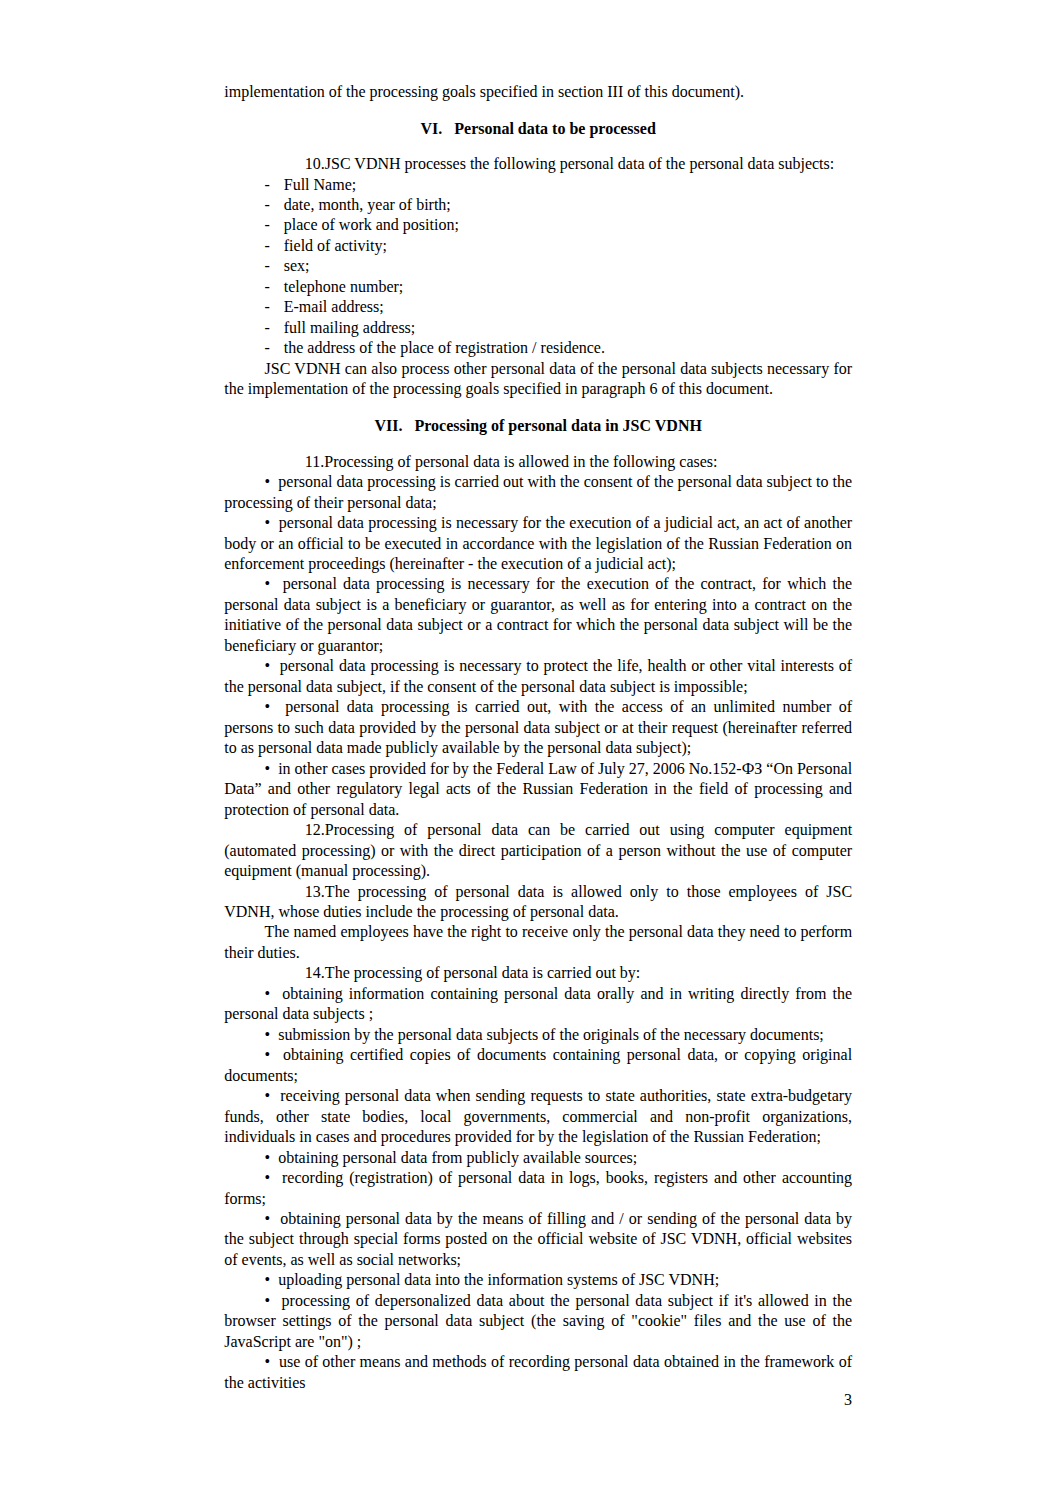implementation of the processing goals specified in section III of this document).
VI. Personal data to be processed
10. JSC VDNH processes the following personal data of the personal data subjects:
Full Name;
date, month, year of birth;
place of work and position;
field of activity;
sex;
telephone number;
E-mail address;
full mailing address;
the address of the place of registration / residence.
JSC VDNH can also process other personal data of the personal data subjects necessary for the implementation of the processing goals specified in paragraph 6 of this document.
VII. Processing of personal data in JSC VDNH
11. Processing of personal data is allowed in the following cases:
personal data processing is carried out with the consent of the personal data subject to the processing of their personal data;
personal data processing is necessary for the execution of a judicial act, an act of another body or an official to be executed in accordance with the legislation of the Russian Federation on enforcement proceedings (hereinafter - the execution of a judicial act);
personal data processing is necessary for the execution of the contract, for which the personal data subject is a beneficiary or guarantor, as well as for entering into a contract on the initiative of the personal data subject or a contract for which the personal data subject will be the beneficiary or guarantor;
personal data processing is necessary to protect the life, health or other vital interests of the personal data subject, if the consent of the personal data subject is impossible;
personal data processing is carried out, with the access of an unlimited number of persons to such data provided by the personal data subject or at their request (hereinafter referred to as personal data made publicly available by the personal data subject);
in other cases provided for by the Federal Law of July 27, 2006 No.152-ФЗ “On Personal Data” and other regulatory legal acts of the Russian Federation in the field of processing and protection of personal data.
12. Processing of personal data can be carried out using computer equipment (automated processing) or with the direct participation of a person without the use of computer equipment (manual processing).
13. The processing of personal data is allowed only to those employees of JSC VDNH, whose duties include the processing of personal data.
The named employees have the right to receive only the personal data they need to perform their duties.
14. The processing of personal data is carried out by:
obtaining information containing personal data orally and in writing directly from the personal data subjects ;
submission by the personal data subjects of the originals of the necessary documents;
obtaining certified copies of documents containing personal data, or copying original documents;
receiving personal data when sending requests to state authorities, state extra-budgetary funds, other state bodies, local governments, commercial and non-profit organizations, individuals in cases and procedures provided for by the legislation of the Russian Federation;
obtaining personal data from publicly available sources;
recording (registration) of personal data in logs, books, registers and other accounting forms;
obtaining personal data by the means of filling and / or sending of the personal data by the subject through special forms posted on the official website of JSC VDNH, official websites of events, as well as social networks;
uploading personal data into the information systems of JSC VDNH;
processing of depersonalized data about the personal data subject if it's allowed in the browser settings of the personal data subject (the saving of "cookie" files and the use of the JavaScript are "on") ;
use of other means and methods of recording personal data obtained in the framework of the activities
3